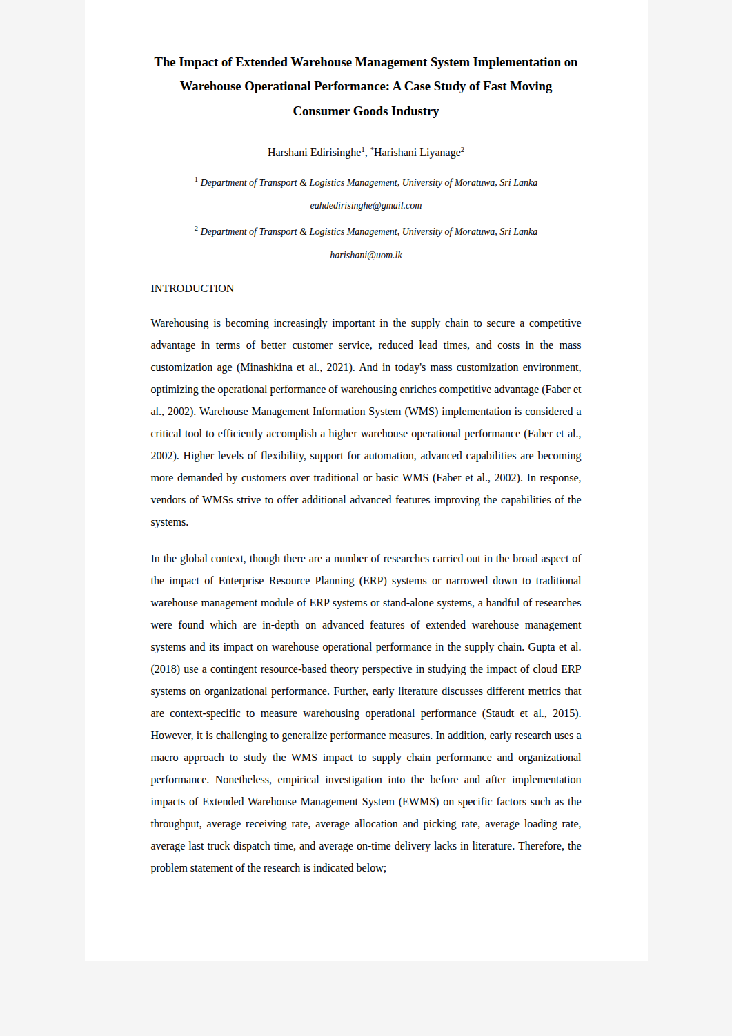The Impact of Extended Warehouse Management System Implementation on Warehouse Operational Performance: A Case Study of Fast Moving Consumer Goods Industry
Harshani Edirisinghe1, *Harishani Liyanage2
1 Department of Transport & Logistics Management, University of Moratuwa, Sri Lanka
eahdedirisinghe@gmail.com
2 Department of Transport & Logistics Management, University of Moratuwa, Sri Lanka
harishani@uom.lk
INTRODUCTION
Warehousing is becoming increasingly important in the supply chain to secure a competitive advantage in terms of better customer service, reduced lead times, and costs in the mass customization age (Minashkina et al., 2021). And in today's mass customization environment, optimizing the operational performance of warehousing enriches competitive advantage (Faber et al., 2002). Warehouse Management Information System (WMS) implementation is considered a critical tool to efficiently accomplish a higher warehouse operational performance (Faber et al., 2002). Higher levels of flexibility, support for automation, advanced capabilities are becoming more demanded by customers over traditional or basic WMS (Faber et al., 2002). In response, vendors of WMSs strive to offer additional advanced features improving the capabilities of the systems.
In the global context, though there are a number of researches carried out in the broad aspect of the impact of Enterprise Resource Planning (ERP) systems or narrowed down to traditional warehouse management module of ERP systems or stand-alone systems, a handful of researches were found which are in-depth on advanced features of extended warehouse management systems and its impact on warehouse operational performance in the supply chain. Gupta et al. (2018) use a contingent resource-based theory perspective in studying the impact of cloud ERP systems on organizational performance. Further, early literature discusses different metrics that are context-specific to measure warehousing operational performance (Staudt et al., 2015). However, it is challenging to generalize performance measures. In addition, early research uses a macro approach to study the WMS impact to supply chain performance and organizational performance. Nonetheless, empirical investigation into the before and after implementation impacts of Extended Warehouse Management System (EWMS) on specific factors such as the throughput, average receiving rate, average allocation and picking rate, average loading rate, average last truck dispatch time, and average on-time delivery lacks in literature. Therefore, the problem statement of the research is indicated below;